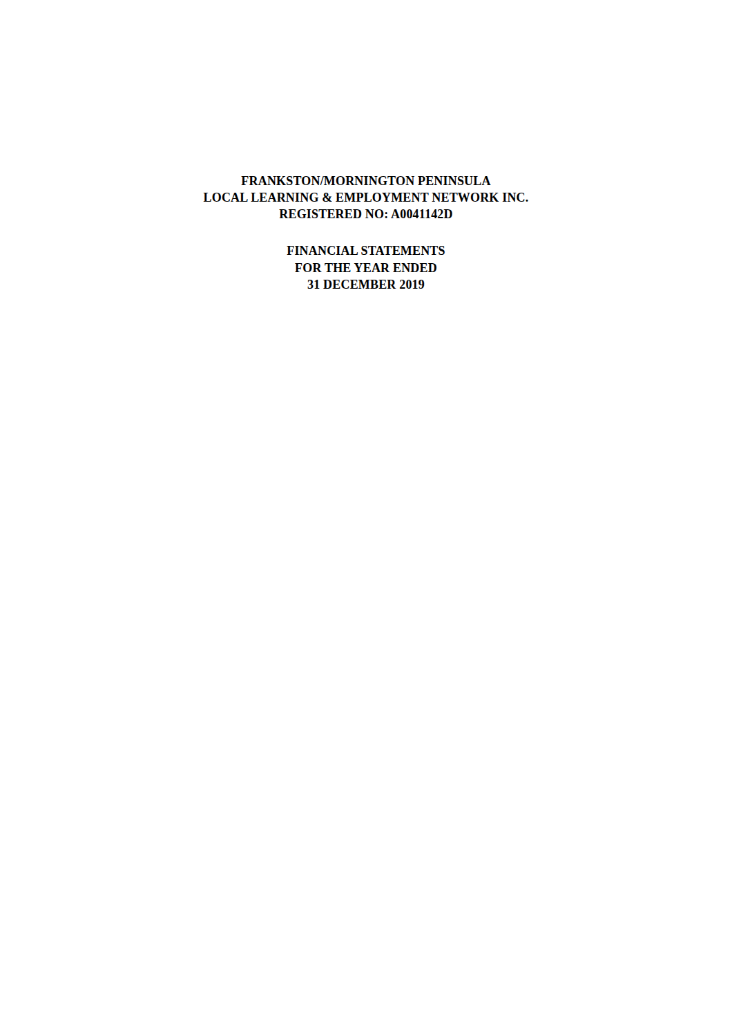Frankston/Mornington Peninsula
Local Learning & Employment Network Inc.
Registered No: A0041142D
Financial Statements
For the Year Ended
31 December 2019